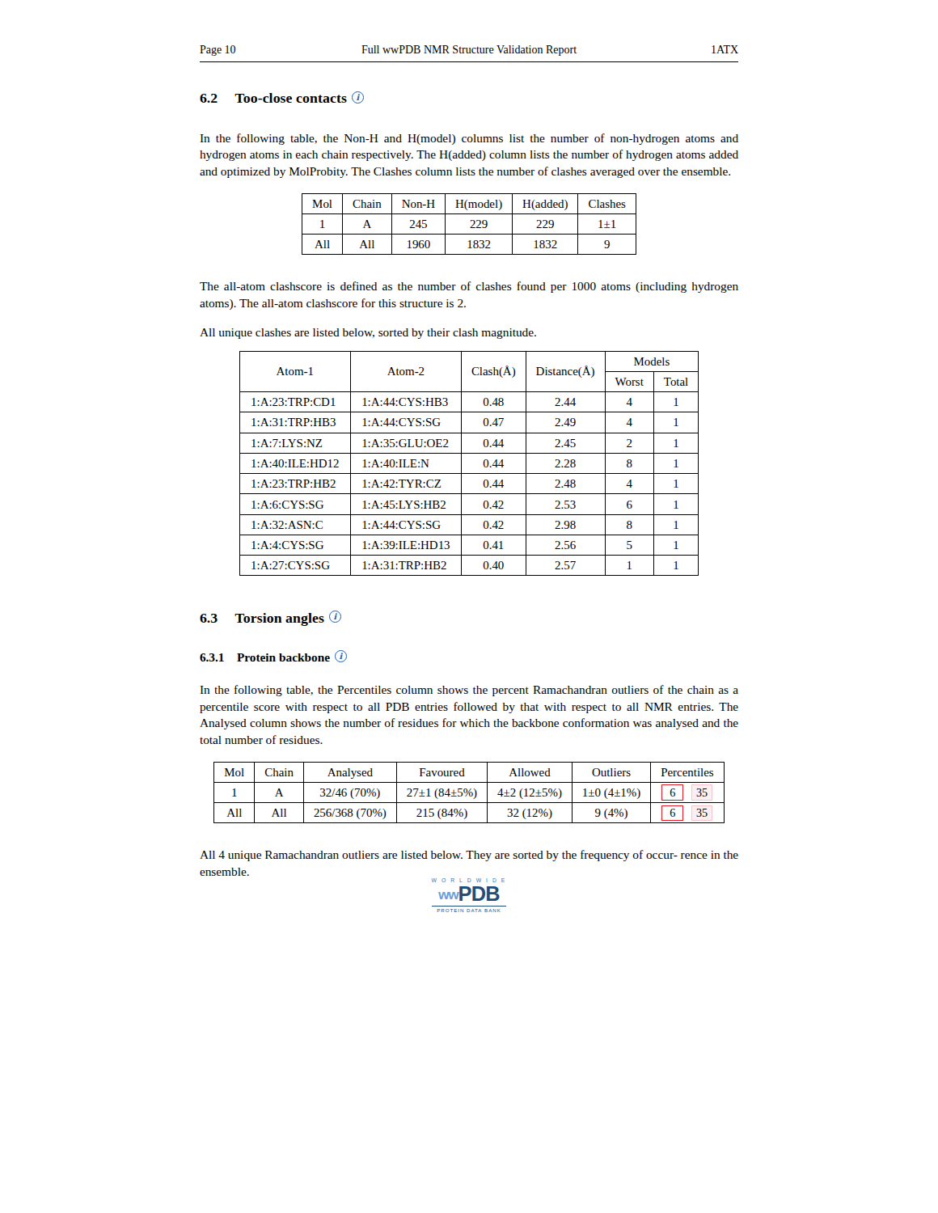Page 10
Full wwPDB NMR Structure Validation Report
1ATX
6.2 Too-close contactsi
In the following table, the Non-H and H(model) columns list the number of non-hydrogen atoms and hydrogen atoms in each chain respectively. The H(added) column lists the number of hydrogen atoms added and optimized by MolProbity. The Clashes column lists the number of clashes averaged over the ensemble.
| Mol | Chain | Non-H | H(model) | H(added) | Clashes |
| --- | --- | --- | --- | --- | --- |
| 1 | A | 245 | 229 | 229 | 1±1 |
| All | All | 1960 | 1832 | 1832 | 9 |
The all-atom clashscore is defined as the number of clashes found per 1000 atoms (including hydrogen atoms). The all-atom clashscore for this structure is 2.
All unique clashes are listed below, sorted by their clash magnitude.
| Atom-1 | Atom-2 | Clash(Å) | Distance(Å) | Models |
| --- | --- | --- | --- | --- |
| Worst | Total |
| 1:A:23:TRP:CD1 | 1:A:44:CYS:HB3 | 0.48 | 2.44 | 4 | 1 |
| 1:A:31:TRP:HB3 | 1:A:44:CYS:SG | 0.47 | 2.49 | 4 | 1 |
| 1:A:7:LYS:NZ | 1:A:35:GLU:OE2 | 0.44 | 2.45 | 2 | 1 |
| 1:A:40:ILE:HD12 | 1:A:40:ILE:N | 0.44 | 2.28 | 8 | 1 |
| 1:A:23:TRP:HB2 | 1:A:42:TYR:CZ | 0.44 | 2.48 | 4 | 1 |
| 1:A:6:CYS:SG | 1:A:45:LYS:HB2 | 0.42 | 2.53 | 6 | 1 |
| 1:A:32:ASN:C | 1:A:44:CYS:SG | 0.42 | 2.98 | 8 | 1 |
| 1:A:4:CYS:SG | 1:A:39:ILE:HD13 | 0.41 | 2.56 | 5 | 1 |
| 1:A:27:CYS:SG | 1:A:31:TRP:HB2 | 0.40 | 2.57 | 1 | 1 |
6.3 Torsion anglesi
6.3.1 Protein backbonei
In the following table, the Percentiles column shows the percent Ramachandran outliers of the chain as a percentile score with respect to all PDB entries followed by that with respect to all NMR entries. The Analysed column shows the number of residues for which the backbone conformation was analysed and the total number of residues.
| Mol | Chain | Analysed | Favoured | Allowed | Outliers | Percentiles |
| --- | --- | --- | --- | --- | --- | --- |
| 1 | A | 32/46 (70%) | 27±1 (84±5%) | 4±2 (12±5%) | 1±0 (4±1%) | 6 35 |
| All | All | 256/368 (70%) | 215 (84%) | 32 (12%) | 9 (4%) | 6 35 |
All 4 unique Ramachandran outliers are listed below. They are sorted by the frequency of occur- rence in the ensemble.
W O R L D W I D E
wwPDB
PROTEIN DATA BANK